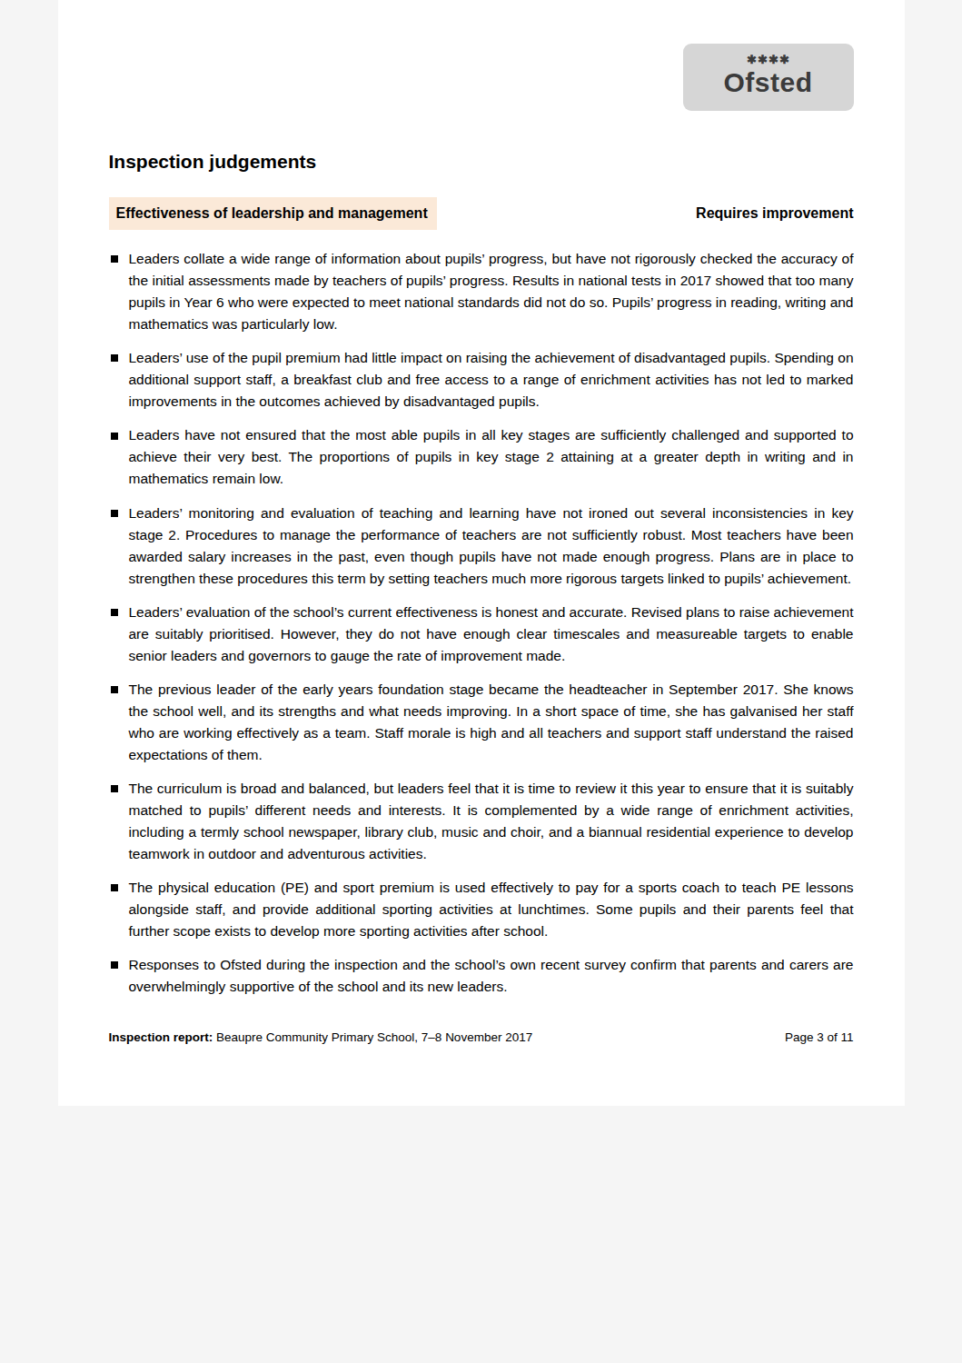✱✱✱✱ Ofsted
Inspection judgements
Effectiveness of leadership and management
Requires improvement
Leaders collate a wide range of information about pupils’ progress, but have not rigorously checked the accuracy of the initial assessments made by teachers of pupils’ progress. Results in national tests in 2017 showed that too many pupils in Year 6 who were expected to meet national standards did not do so. Pupils’ progress in reading, writing and mathematics was particularly low.
Leaders’ use of the pupil premium had little impact on raising the achievement of disadvantaged pupils. Spending on additional support staff, a breakfast club and free access to a range of enrichment activities has not led to marked improvements in the outcomes achieved by disadvantaged pupils.
Leaders have not ensured that the most able pupils in all key stages are sufficiently challenged and supported to achieve their very best. The proportions of pupils in key stage 2 attaining at a greater depth in writing and in mathematics remain low.
Leaders’ monitoring and evaluation of teaching and learning have not ironed out several inconsistencies in key stage 2. Procedures to manage the performance of teachers are not sufficiently robust. Most teachers have been awarded salary increases in the past, even though pupils have not made enough progress. Plans are in place to strengthen these procedures this term by setting teachers much more rigorous targets linked to pupils’ achievement.
Leaders’ evaluation of the school’s current effectiveness is honest and accurate. Revised plans to raise achievement are suitably prioritised. However, they do not have enough clear timescales and measureable targets to enable senior leaders and governors to gauge the rate of improvement made.
The previous leader of the early years foundation stage became the headteacher in September 2017. She knows the school well, and its strengths and what needs improving. In a short space of time, she has galvanised her staff who are working effectively as a team. Staff morale is high and all teachers and support staff understand the raised expectations of them.
The curriculum is broad and balanced, but leaders feel that it is time to review it this year to ensure that it is suitably matched to pupils’ different needs and interests. It is complemented by a wide range of enrichment activities, including a termly school newspaper, library club, music and choir, and a biannual residential experience to develop teamwork in outdoor and adventurous activities.
The physical education (PE) and sport premium is used effectively to pay for a sports coach to teach PE lessons alongside staff, and provide additional sporting activities at lunchtimes. Some pupils and their parents feel that further scope exists to develop more sporting activities after school.
Responses to Ofsted during the inspection and the school’s own recent survey confirm that parents and carers are overwhelmingly supportive of the school and its new leaders.
Inspection report: Beaupre Community Primary School, 7–8 November 2017
Page 3 of 11